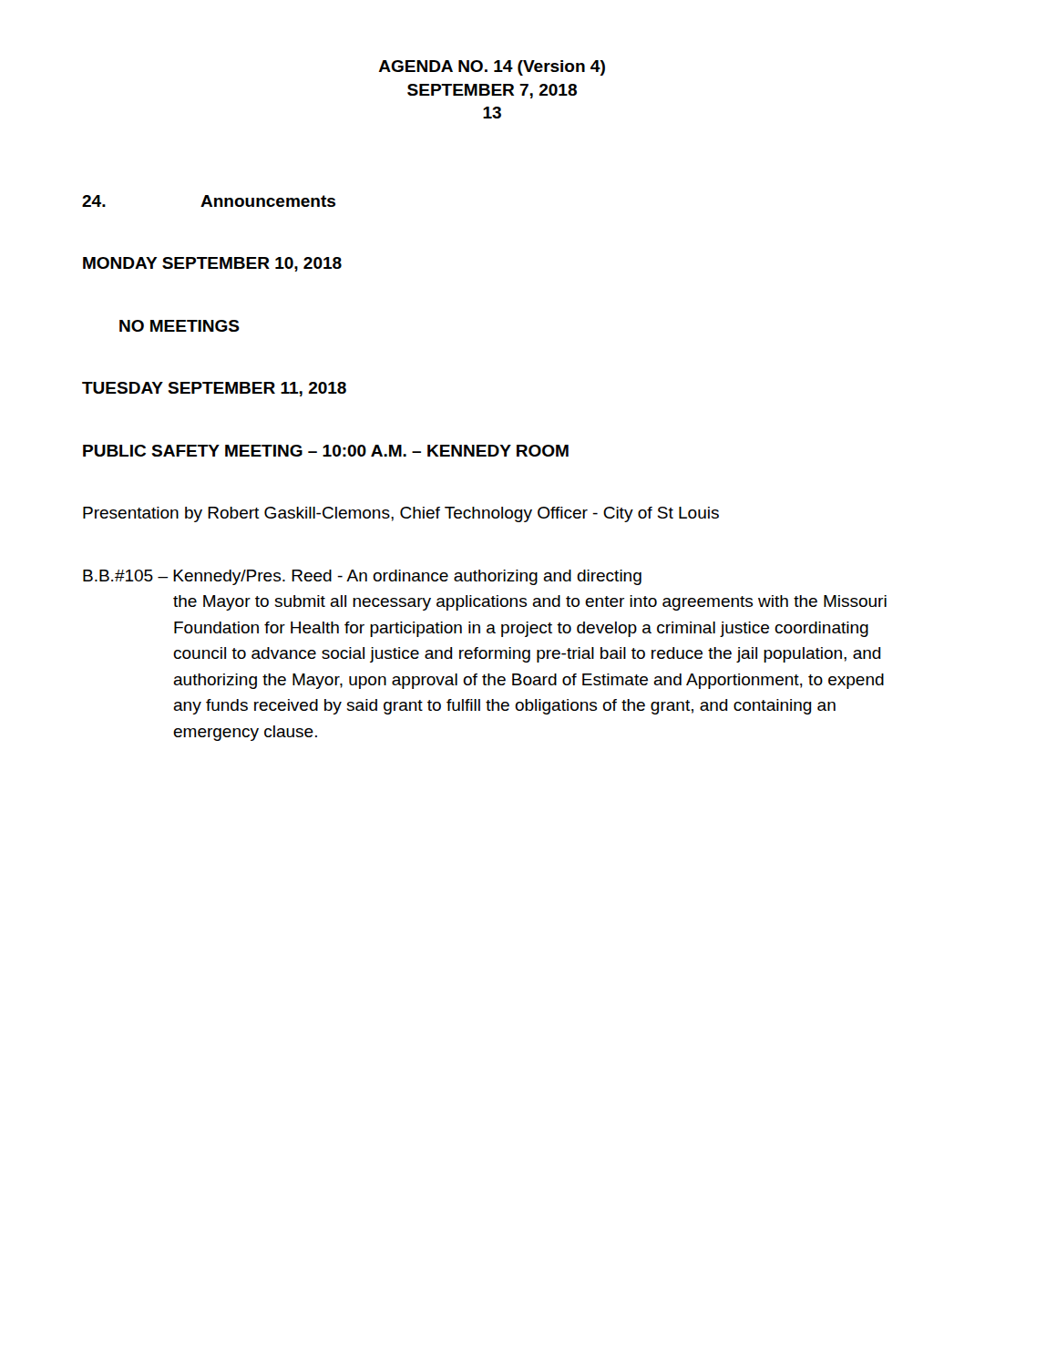AGENDA NO. 14 (Version 4)
SEPTEMBER 7, 2018
13
24. Announcements
MONDAY SEPTEMBER 10, 2018
NO MEETINGS
TUESDAY SEPTEMBER 11, 2018
PUBLIC SAFETY MEETING – 10:00 A.M. – KENNEDY ROOM
Presentation by Robert Gaskill-Clemons, Chief Technology Officer - City of St Louis
B.B.#105 – Kennedy/Pres. Reed - An ordinance authorizing and directing the Mayor to submit all necessary applications and to enter into agreements with the Missouri Foundation for Health for participation in a project to develop a criminal justice coordinating council to advance social justice and reforming pre-trial bail to reduce the jail population, and authorizing the Mayor, upon approval of the Board of Estimate and Apportionment, to expend any funds received by said grant to fulfill the obligations of the grant, and containing an emergency clause.